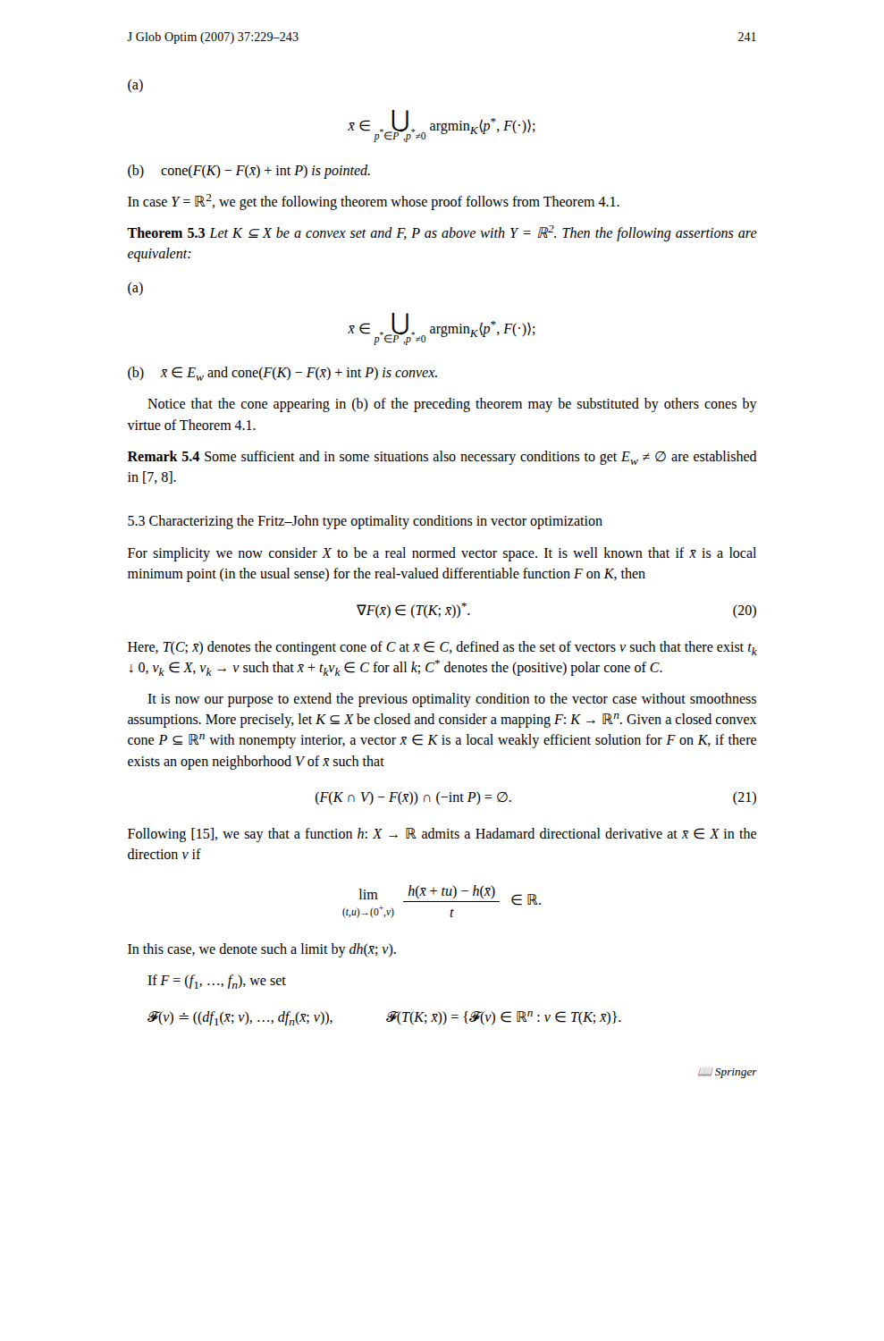J Glob Optim (2007) 37:229–243 241
(a)
x̄ ∈ ⋃ p*∈P*,p*≠0 argminK⟨p*, F(·)⟩;
(b) cone(F(K) − F(x̄) + int P) is pointed.
In case Y = ℝ2, we get the following theorem whose proof follows from Theorem 4.1.
Theorem 5.3 Let K ⊆ X be a convex set and F, P as above with Y = ℝ2. Then the following assertions are equivalent:
(a)
x̄ ∈ ⋃ p*∈P*,p*≠0 argminK⟨p*, F(·)⟩;
(b) x̄ ∈ Ew and cone(F(K) − F(x̄) + int P) is convex.
Notice that the cone appearing in (b) of the preceding theorem may be substituted by others cones by virtue of Theorem 4.1.
Remark 5.4 Some sufficient and in some situations also necessary conditions to get Ew ≠ ∅ are established in [7, 8].
5.3 Characterizing the Fritz–John type optimality conditions in vector optimization
For simplicity we now consider X to be a real normed vector space. It is well known that if x̄ is a local minimum point (in the usual sense) for the real-valued differentiable function F on K, then
∇F(x̄) ∈ (T(K; x̄))*.
(20)
Here, T(C; x̄) denotes the contingent cone of C at x̄ ∈ C, defined as the set of vectors v such that there exist tk ↓ 0, vk ∈ X, vk → v such that x̄ + tkvk ∈ C for all k; C* denotes the (positive) polar cone of C.
It is now our purpose to extend the previous optimality condition to the vector case without smoothness assumptions. More precisely, let K ⊆ X be closed and consider a mapping F: K → ℝn. Given a closed convex cone P ⊆ ℝn with nonempty interior, a vector x̄ ∈ K is a local weakly efficient solution for F on K, if there exists an open neighborhood V of x̄ such that
(F(K ∩ V) − F(x̄)) ∩ (−int P) = ∅.
(21)
Following [15], we say that a function h: X → ℝ admits a Hadamard directional derivative at x̄ ∈ X in the direction v if
lim (t,u)→(0+,v) h(x̄ + tu) − h(x̄) t ∈ ℝ.
In this case, we denote such a limit by dh(x̄; v).
If F = (f1, …, fn), we set
𝓕(v) ≐ ((df1(x̄; v), …, dfn(x̄; v)), 𝓕(T(K; x̄)) = {𝓕(v) ∈ ℝn : v ∈ T(K; x̄)}.
📖 Springer